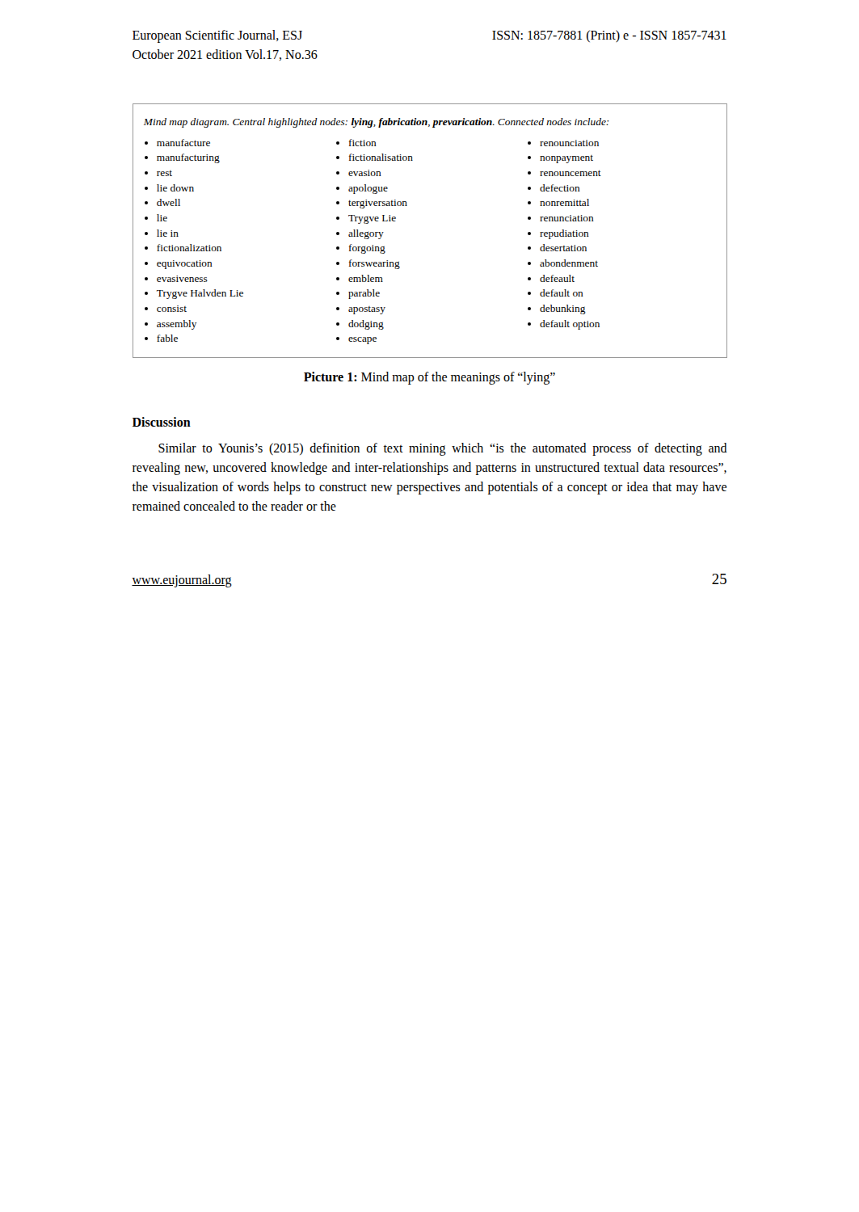European Scientific Journal, ESJ October 2021 edition Vol.17, No.36
ISSN: 1857-7881 (Print) e - ISSN 1857-7431
Mind map diagram. Central highlighted nodes: lying, fabrication, prevarication. Connected nodes include:
manufacture
manufacturing
rest
lie down
dwell
lie
lie in
fictionalization
equivocation
evasiveness
Trygve Halvden Lie
consist
assembly
fable
fiction
fictionalisation
evasion
apologue
tergiversation
Trygve Lie
allegory
forgoing
forswearing
emblem
parable
apostasy
dodging
escape
renounciation
nonpayment
renouncement
defection
nonremittal
renunciation
repudiation
desertation
abondenment
defeault
default on
debunking
default option
Picture 1: Mind map of the meanings of “lying”
Discussion
Similar to Younis’s (2015) definition of text mining which “is the automated process of detecting and revealing new, uncovered knowledge and inter-relationships and patterns in unstructured textual data resources”, the visualization of words helps to construct new perspectives and potentials of a concept or idea that may have remained concealed to the reader or the
www.eujournal.org
25